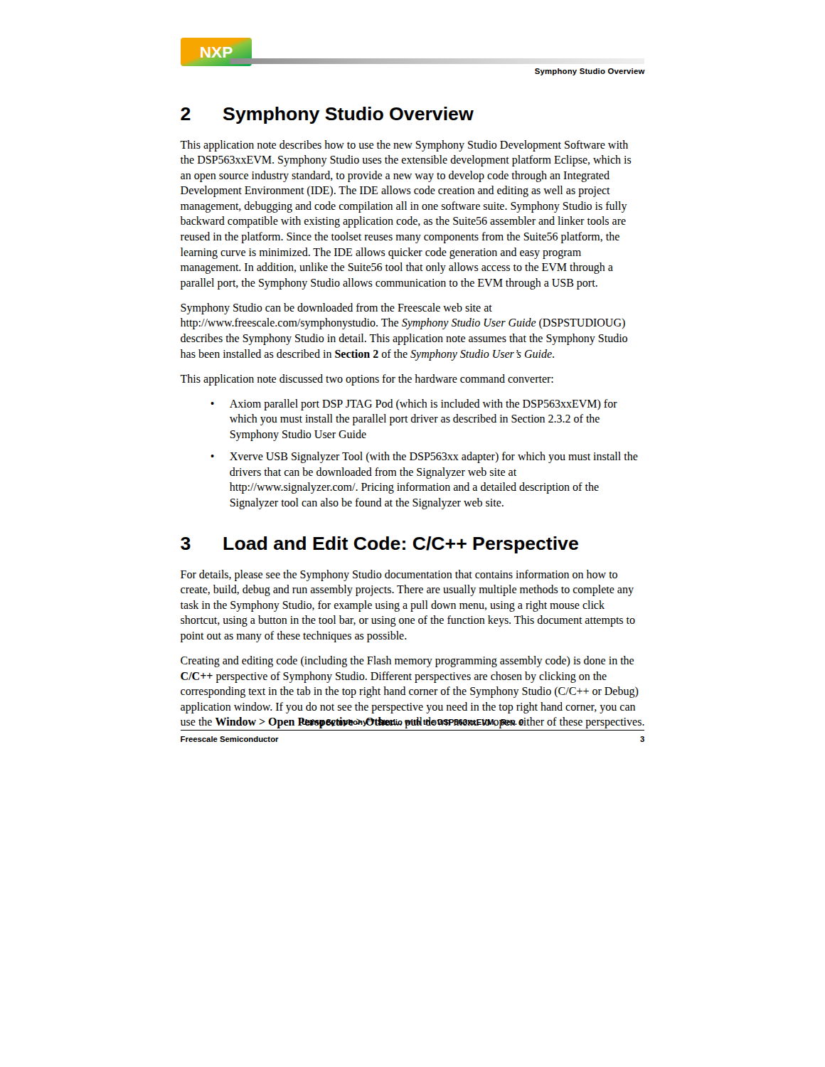NXP
Symphony Studio Overview
2 Symphony Studio Overview
This application note describes how to use the new Symphony Studio Development Software with the DSP563xxEVM. Symphony Studio uses the extensible development platform Eclipse, which is an open source industry standard, to provide a new way to develop code through an Integrated Development Environment (IDE). The IDE allows code creation and editing as well as project management, debugging and code compilation all in one software suite. Symphony Studio is fully backward compatible with existing application code, as the Suite56 assembler and linker tools are reused in the platform. Since the toolset reuses many components from the Suite56 platform, the learning curve is minimized. The IDE allows quicker code generation and easy program management. In addition, unlike the Suite56 tool that only allows access to the EVM through a parallel port, the Symphony Studio allows communication to the EVM through a USB port.
Symphony Studio can be downloaded from the Freescale web site at http://www.freescale.com/symphonystudio. The Symphony Studio User Guide (DSPSTUDIOUG) describes the Symphony Studio in detail. This application note assumes that the Symphony Studio has been installed as described in Section 2 of the Symphony Studio User’s Guide.
This application note discussed two options for the hardware command converter:
Axiom parallel port DSP JTAG Pod (which is included with the DSP563xxEVM) for which you must install the parallel port driver as described in Section 2.3.2 of the Symphony Studio User Guide
Xverve USB Signalyzer Tool (with the DSP563xx adapter) for which you must install the drivers that can be downloaded from the Signalyzer web site at http://www.signalyzer.com/. Pricing information and a detailed description of the Signalyzer tool can also be found at the Signalyzer web site.
3 Load and Edit Code: C/C++ Perspective
For details, please see the Symphony Studio documentation that contains information on how to create, build, debug and run assembly projects. There are usually multiple methods to complete any task in the Symphony Studio, for example using a pull down menu, using a right mouse click shortcut, using a button in the tool bar, or using one of the function keys. This document attempts to point out as many of these techniques as possible.
Creating and editing code (including the Flash memory programming assembly code) is done in the C/C++ perspective of Symphony Studio. Different perspectives are chosen by clicking on the corresponding text in the tab in the top right hand corner of the Symphony Studio (C/C++ or Debug) application window. If you do not see the perspective you need in the top right hand corner, you can use the Window > Open Perspective > Other... pull down menu to open either of these perspectives.
Using Symphony™ Studio with the DSP563xxEVM, Rev. 0
Freescale Semiconductor
3